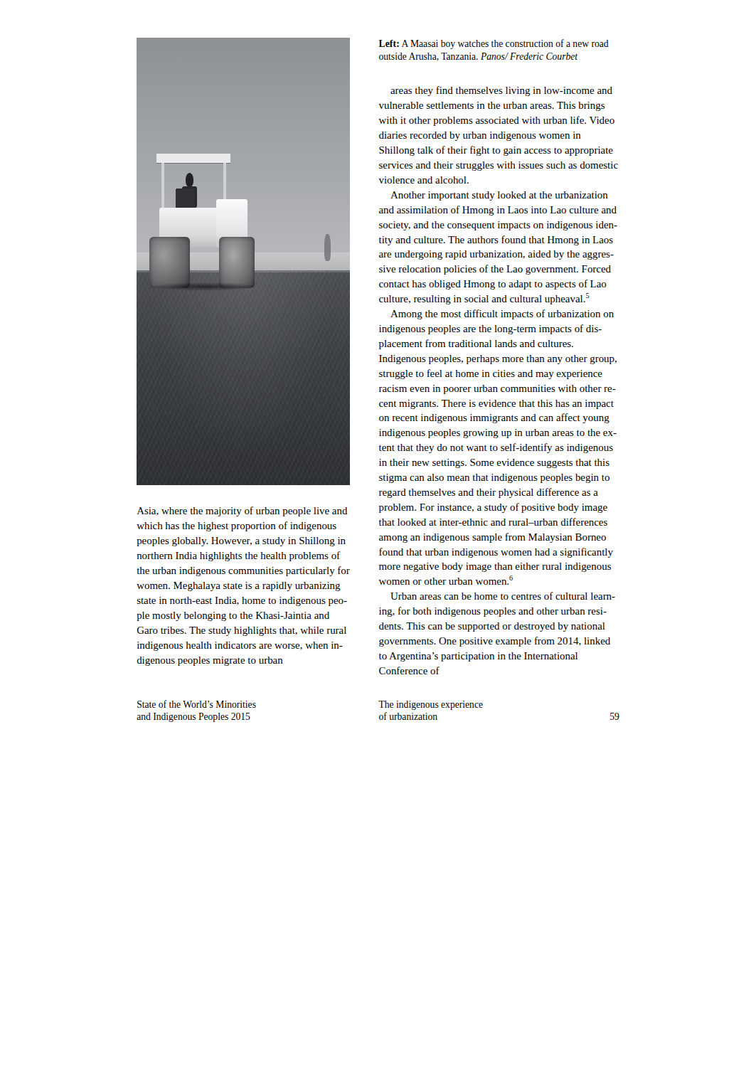Asia, where the majority of urban people live and which has the highest proportion of indigenous peoples globally. However, a study in Shillong in northern India highlights the health problems of the urban indigenous communities particularly for women. Meghalaya state is a rapidly urbanizing state in north-east India, home to indigenous people mostly belonging to the Khasi-Jaintia and Garo tribes. The study highlights that, while rural indigenous health indicators are worse, when indigenous peoples migrate to urban
Left: A Maasai boy watches the construction of a new road outside Arusha, Tanzania. Panos/ Frederic Courbet
areas they find themselves living in low-income and vulnerable settlements in the urban areas. This brings with it other problems associated with urban life. Video diaries recorded by urban indigenous women in Shillong talk of their fight to gain access to appropriate services and their struggles with issues such as domestic violence and alcohol.
Another important study looked at the urbanization and assimilation of Hmong in Laos into Lao culture and society, and the consequent impacts on indigenous identity and culture. The authors found that Hmong in Laos are undergoing rapid urbanization, aided by the aggressive relocation policies of the Lao government. Forced contact has obliged Hmong to adapt to aspects of Lao culture, resulting in social and cultural upheaval.5
Among the most difficult impacts of urbanization on indigenous peoples are the long-term impacts of displacement from traditional lands and cultures. Indigenous peoples, perhaps more than any other group, struggle to feel at home in cities and may experience racism even in poorer urban communities with other recent migrants. There is evidence that this has an impact on recent indigenous immigrants and can affect young indigenous peoples growing up in urban areas to the extent that they do not want to self-identify as indigenous in their new settings. Some evidence suggests that this stigma can also mean that indigenous peoples begin to regard themselves and their physical difference as a problem. For instance, a study of positive body image that looked at inter-ethnic and rural–urban differences among an indigenous sample from Malaysian Borneo found that urban indigenous women had a significantly more negative body image than either rural indigenous women or other urban women.6
Urban areas can be home to centres of cultural learning, for both indigenous peoples and other urban residents. This can be supported or destroyed by national governments. One positive example from 2014, linked to Argentina’s participation in the International Conference of
State of the World’s Minorities
and Indigenous Peoples 2015
The indigenous experience
of urbanization
59